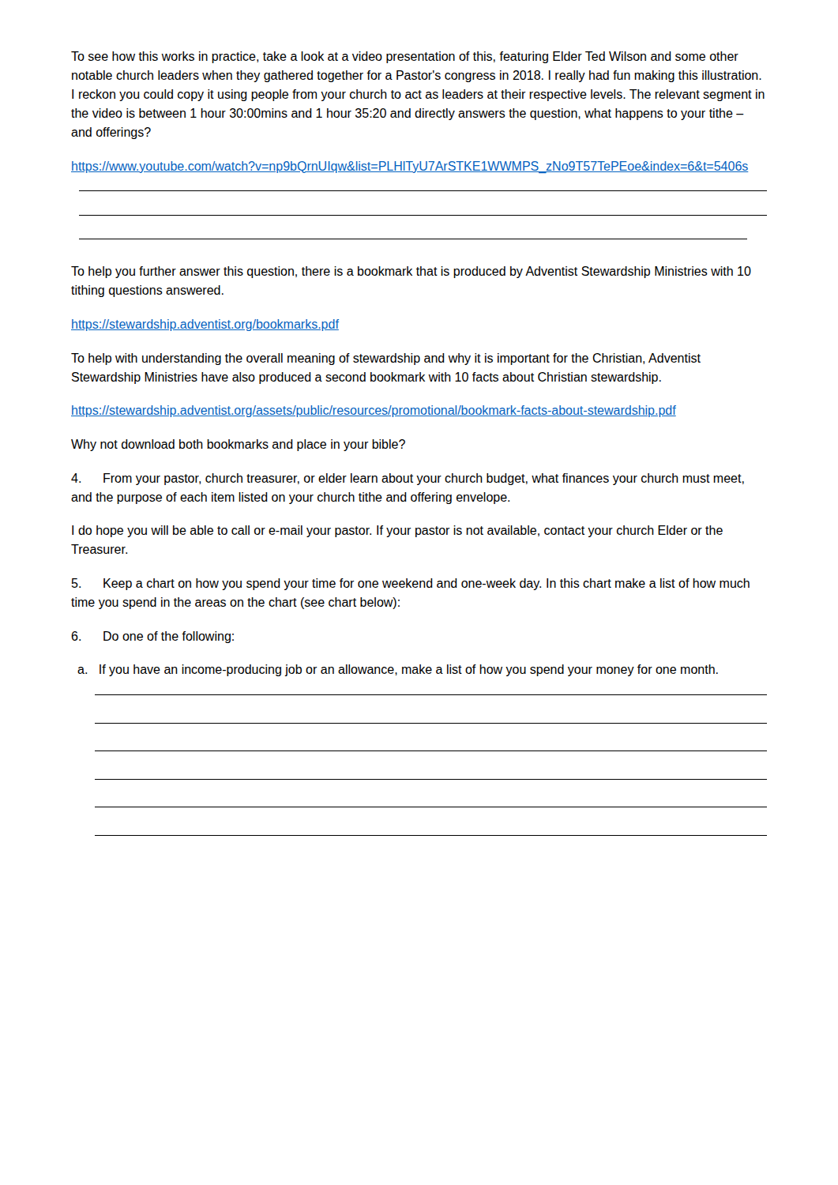To see how this works in practice, take a look at a video presentation of this, featuring Elder Ted Wilson and some other notable church leaders when they gathered together for a Pastor's congress in 2018. I really had fun making this illustration. I reckon you could copy it using people from your church to act as leaders at their respective levels. The relevant segment in the video is between 1 hour 30:00mins and 1 hour 35:20 and directly answers the question, what happens to your tithe – and offerings?
https://www.youtube.com/watch?v=np9bQrnUIqw&list=PLHlTyU7ArSTKE1WWMPS_zNo9T57TePEoe&index=6&t=5406s
To help you further answer this question, there is a bookmark that is produced by Adventist Stewardship Ministries with 10 tithing questions answered.
https://stewardship.adventist.org/bookmarks.pdf
To help with understanding the overall meaning of stewardship and why it is important for the Christian, Adventist Stewardship Ministries have also produced a second bookmark with 10 facts about Christian stewardship.
https://stewardship.adventist.org/assets/public/resources/promotional/bookmark-facts-about-stewardship.pdf
Why not download both bookmarks and place in your bible?
4. From your pastor, church treasurer, or elder learn about your church budget, what finances your church must meet, and the purpose of each item listed on your church tithe and offering envelope.
I do hope you will be able to call or e-mail your pastor. If your pastor is not available, contact your church Elder or the Treasurer.
5. Keep a chart on how you spend your time for one weekend and one-week day. In this chart make a list of how much time you spend in the areas on the chart (see chart below):
6. Do one of the following:
a. If you have an income-producing job or an allowance, make a list of how you spend your money for one month.